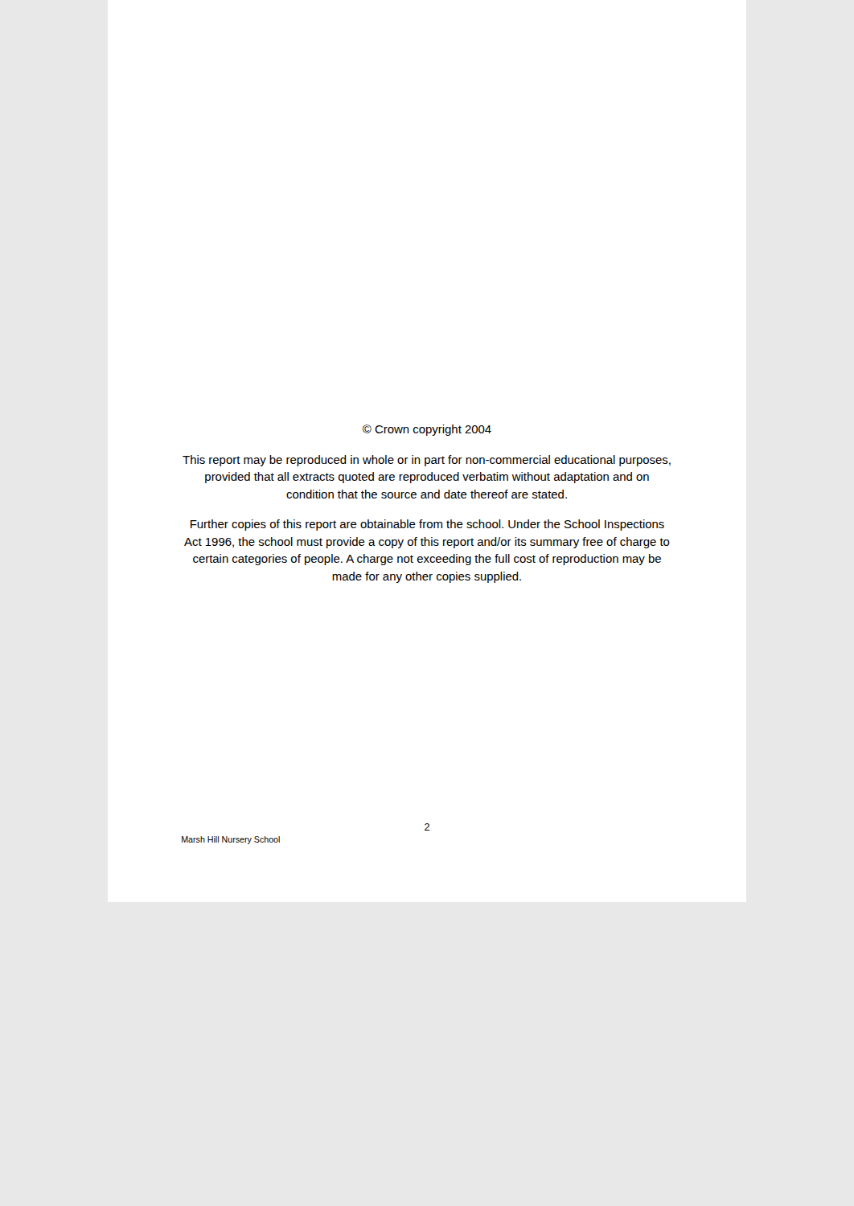© Crown copyright 2004
This report may be reproduced in whole or in part for non-commercial educational purposes, provided that all extracts quoted are reproduced verbatim without adaptation and on condition that the source and date thereof are stated.
Further copies of this report are obtainable from the school. Under the School Inspections Act 1996, the school must provide a copy of this report and/or its summary free of charge to certain categories of people. A charge not exceeding the full cost of reproduction may be made for any other copies supplied.
2
Marsh Hill Nursery School